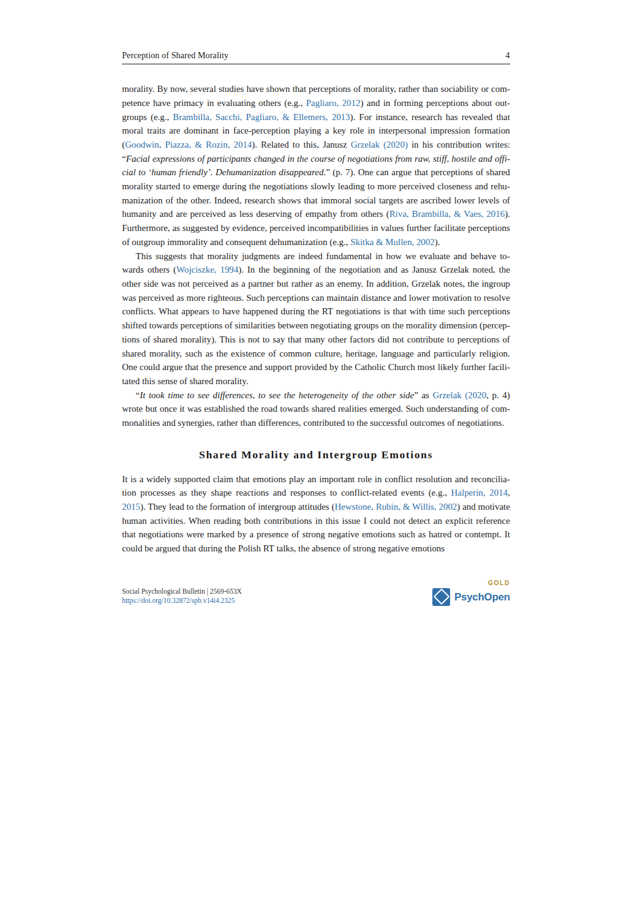Perception of Shared Morality 4
morality. By now, several studies have shown that perceptions of morality, rather than sociability or competence have primacy in evaluating others (e.g., Pagliaro, 2012) and in forming perceptions about outgroups (e.g., Brambilla, Sacchi, Pagliaro, & Ellemers, 2013). For instance, research has revealed that moral traits are dominant in face-perception playing a key role in interpersonal impression formation (Goodwin, Piazza, & Rozin, 2014). Related to this, Janusz Grzelak (2020) in his contribution writes: “Facial expressions of participants changed in the course of negotiations from raw, stiff, hostile and official to ‘human friendly’. Dehumanization disappeared.” (p. 7). One can argue that perceptions of shared morality started to emerge during the negotiations slowly leading to more perceived closeness and rehumanization of the other. Indeed, research shows that immoral social targets are ascribed lower levels of humanity and are perceived as less deserving of empathy from others (Riva, Brambilla, & Vaes, 2016). Furthermore, as suggested by evidence, perceived incompatibilities in values further facilitate perceptions of outgroup immorality and consequent dehumanization (e.g., Skitka & Mullen, 2002).
This suggests that morality judgments are indeed fundamental in how we evaluate and behave towards others (Wojciszke, 1994). In the beginning of the negotiation and as Janusz Grzelak noted, the other side was not perceived as a partner but rather as an enemy. In addition, Grzelak notes, the ingroup was perceived as more righteous. Such perceptions can maintain distance and lower motivation to resolve conflicts. What appears to have happened during the RT negotiations is that with time such perceptions shifted towards perceptions of similarities between negotiating groups on the morality dimension (perceptions of shared morality). This is not to say that many other factors did not contribute to perceptions of shared morality, such as the existence of common culture, heritage, language and particularly religion. One could argue that the presence and support provided by the Catholic Church most likely further facilitated this sense of shared morality.
“It took time to see differences, to see the heterogeneity of the other side” as Grzelak (2020, p. 4) wrote but once it was established the road towards shared realities emerged. Such understanding of commonalities and synergies, rather than differences, contributed to the successful outcomes of negotiations.
Shared Morality and Intergroup Emotions
It is a widely supported claim that emotions play an important role in conflict resolution and reconciliation processes as they shape reactions and responses to conflict-related events (e.g., Halperin, 2014, 2015). They lead to the formation of intergroup attitudes (Hewstone, Rubin, & Willis, 2002) and motivate human activities. When reading both contributions in this issue I could not detect an explicit reference that negotiations were marked by a presence of strong negative emotions such as hatred or contempt. It could be argued that during the Polish RT talks, the absence of strong negative emotions
Social Psychological Bulletin | 2569-653X https://doi.org/10.32872/spb.v14i4.2325
GOLD
PsychOpen